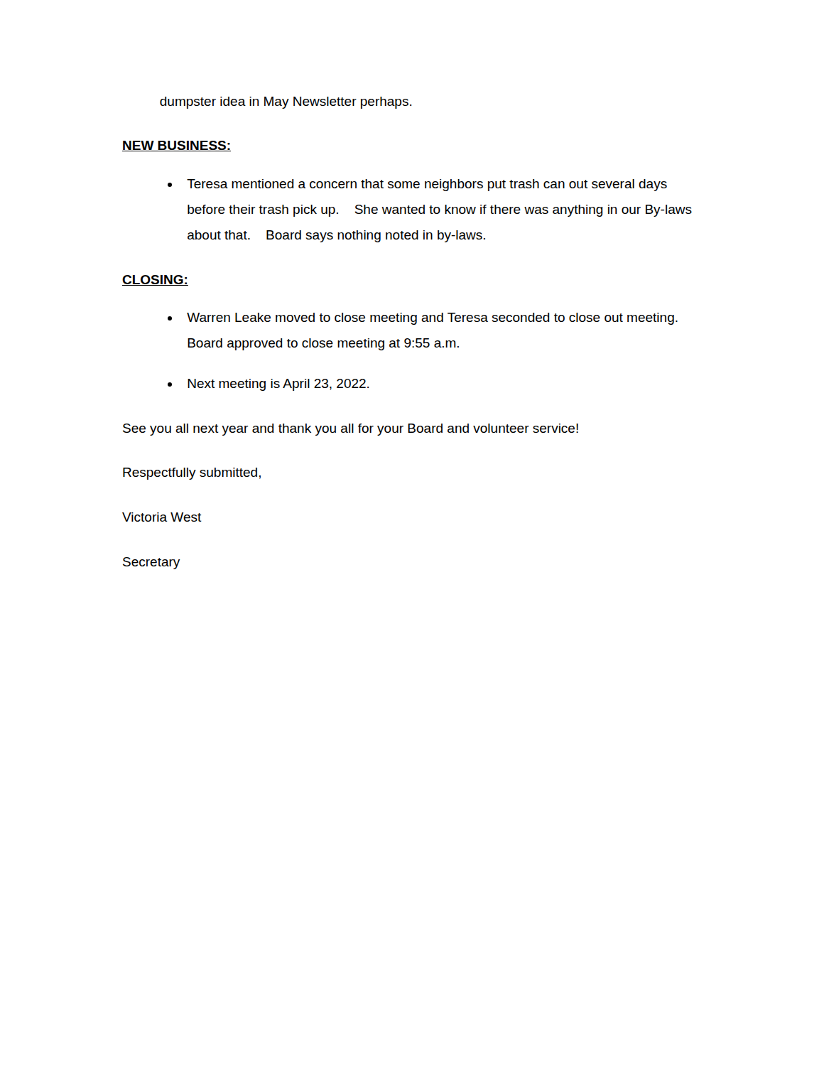dumpster idea in May Newsletter perhaps.
NEW BUSINESS:
Teresa mentioned a concern that some neighbors put trash can out several days before their trash pick up. She wanted to know if there was anything in our By-laws about that. Board says nothing noted in by-laws.
CLOSING:
Warren Leake moved to close meeting and Teresa seconded to close out meeting. Board approved to close meeting at 9:55 a.m.
Next meeting is April 23, 2022.
See you all next year and thank you all for your Board and volunteer service!
Respectfully submitted,
Victoria West
Secretary